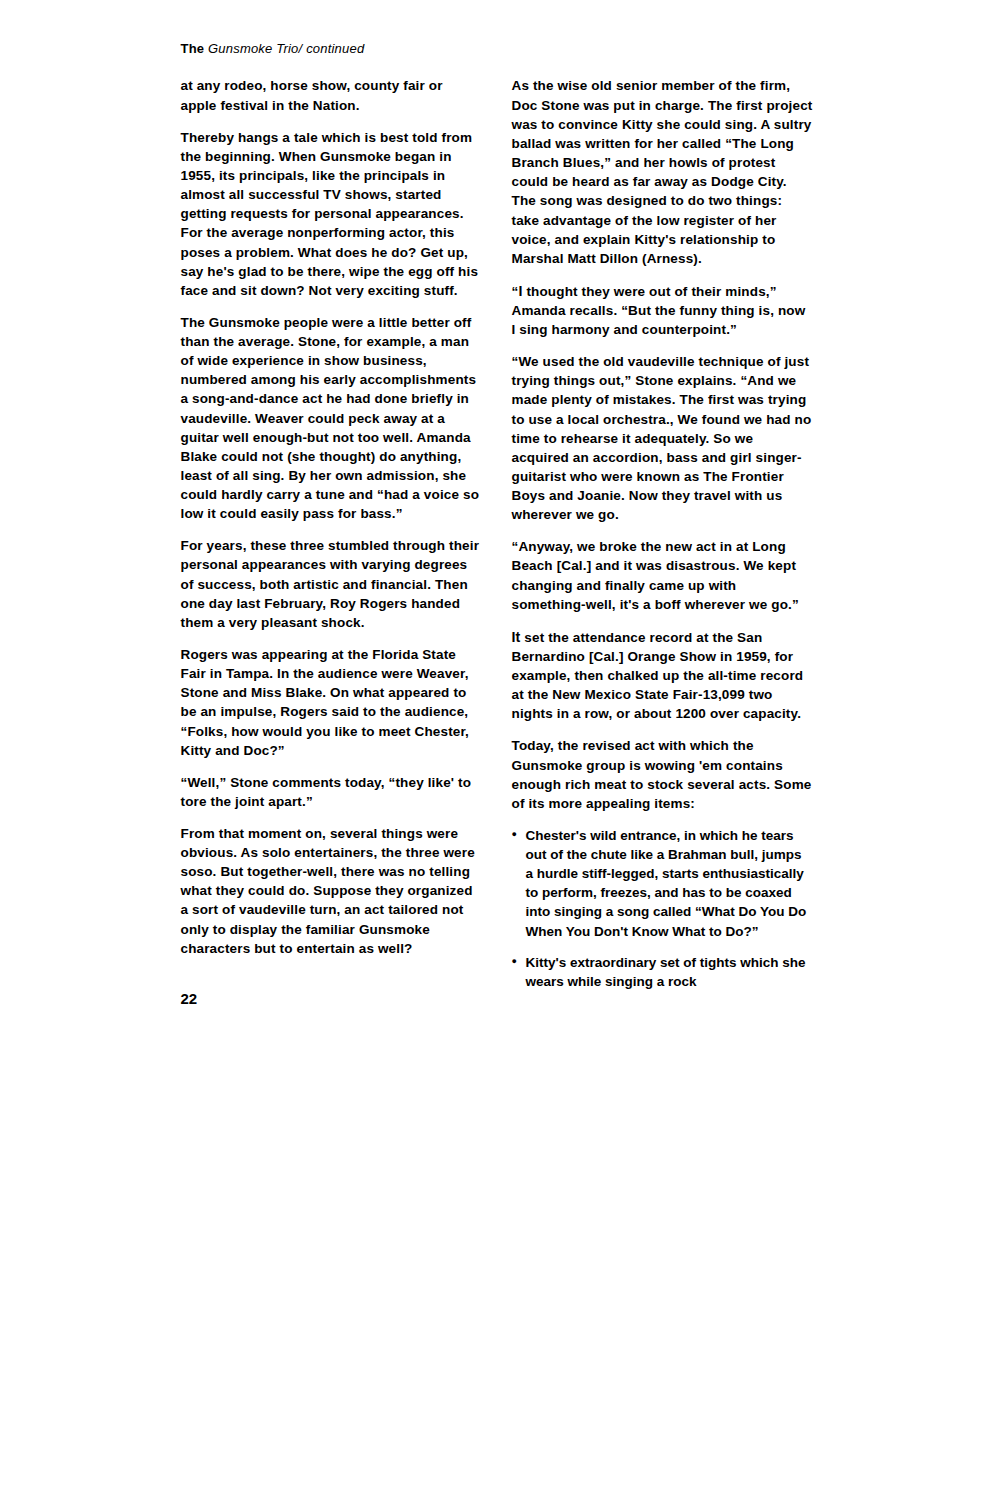The Gunsmoke Trio/ continued
at any rodeo, horse show, county fair or apple festival in the Nation.
Thereby hangs a tale which is best told from the beginning. When Gunsmoke began in 1955, its principals, like the principals in almost all successful TV shows, started getting requests for personal appearances. For the average nonperforming actor, this poses a problem. What does he do? Get up, say he's glad to be there, wipe the egg off his face and sit down? Not very exciting stuff.
The Gunsmoke people were a little better off than the average. Stone, for example, a man of wide experience in show business, numbered among his early accomplishments a song-and-dance act he had done briefly in vaudeville. Weaver could peck away at a guitar well enough-but not too well. Amanda Blake could not (she thought) do anything, least of all sing. By her own admission, she could hardly carry a tune and “had a voice so low it could easily pass for bass.”
For years, these three stumbled through their personal appearances with varying degrees of success, both artistic and financial. Then one day last February, Roy Rogers handed them a very pleasant shock.
Rogers was appearing at the Florida State Fair in Tampa. In the audience were Weaver, Stone and Miss Blake. On what appeared to be an impulse, Rogers said to the audience, “Folks, how would you like to meet Chester, Kitty and Doc?”
“Well,” Stone comments today, “they like' to tore the joint apart.”
From that moment on, several things were obvious. As solo entertainers, the three were soso. But together-well, there was no telling what they could do. Suppose they organized a sort of vaudeville turn, an act tailored not only to display the familiar Gunsmoke characters but to entertain as well?
As the wise old senior member of the firm, Doc Stone was put in charge. The first project was to convince Kitty she could sing. A sultry ballad was written for her called “The Long Branch Blues,” and her howls of protest could be heard as far away as Dodge City. The song was designed to do two things: take advantage of the low register of her voice, and explain Kitty's relationship to Marshal Matt Dillon (Arness).
“I thought they were out of their minds,” Amanda recalls. “But the funny thing is, now I sing harmony and counterpoint.”
“We used the old vaudeville technique of just trying things out,” Stone explains. “And we made plenty of mistakes. The first was trying to use a local orchestra., We found we had no time to rehearse it adequately. So we acquired an accordion, bass and girl singer-guitarist who were known as The Frontier Boys and Joanie. Now they travel with us wherever we go.
“Anyway, we broke the new act in at Long Beach [Cal.] and it was disastrous. We kept changing and finally came up with something-well, it's a boff wherever we go.”
It set the attendance record at the San Bernardino [Cal.] Orange Show in 1959, for example, then chalked up the all-time record at the New Mexico State Fair-13,099 two nights in a row, or about 1200 over capacity.
Today, the revised act with which the Gunsmoke group is wowing 'em contains enough rich meat to stock several acts. Some of its more appealing items:
Chester's wild entrance, in which he tears out of the chute like a Brahman bull, jumps a hurdle stiff-legged, starts enthusiastically to perform, freezes, and has to be coaxed into singing a song called “What Do You Do When You Don't Know What to Do?”
Kitty's extraordinary set of tights which she wears while singing a rock
22